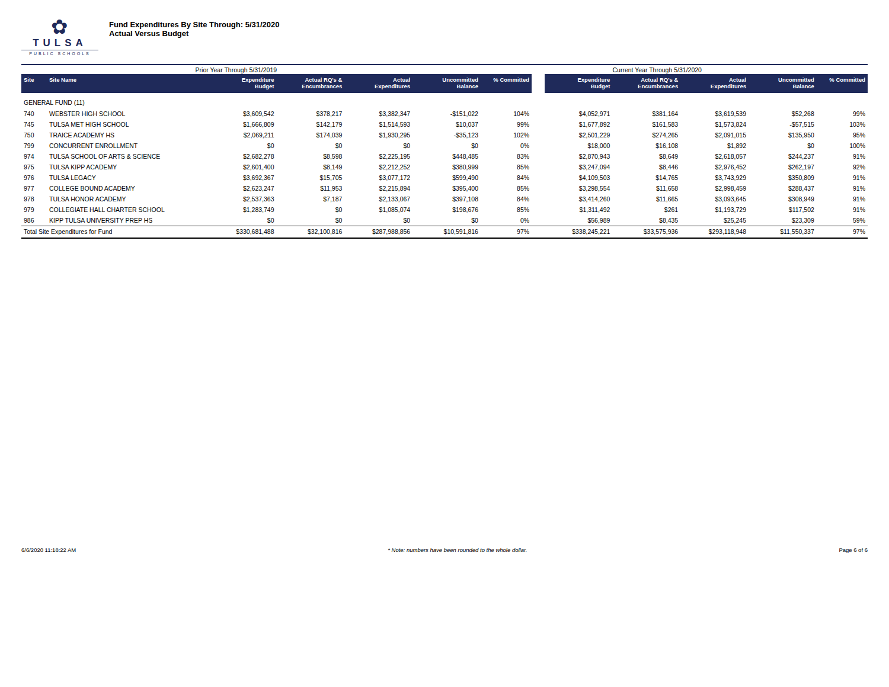✿
TULSA
PUBLIC SCHOOLS
Fund Expenditures By Site Through: 5/31/2020
Actual Versus Budget
| | Prior Year Through 5/31/2019 | | Current Year Through 5/31/2020 |
| Site | Site Name | Expenditure Budget | Actual RQ's & Encumbrances | Actual Expenditures | Uncommitted Balance | % Committed | | Expenditure Budget | Actual RQ's & Encumbrances | Actual Expenditures | Uncommitted Balance | % Committed |
| --- | --- | --- | --- | --- | --- | --- | --- | --- | --- | --- | --- | --- |
| GENERAL FUND (11) |
| 740 | WEBSTER HIGH SCHOOL | $3,609,542 | $378,217 | $3,382,347 | -$151,022 | 104% | | $4,052,971 | $381,164 | $3,619,539 | $52,268 | 99% |
| 745 | TULSA MET HIGH SCHOOL | $1,666,809 | $142,179 | $1,514,593 | $10,037 | 99% | | $1,677,892 | $161,583 | $1,573,824 | -$57,515 | 103% |
| 750 | TRAICE ACADEMY HS | $2,069,211 | $174,039 | $1,930,295 | -$35,123 | 102% | | $2,501,229 | $274,265 | $2,091,015 | $135,950 | 95% |
| 799 | CONCURRENT ENROLLMENT | $0 | $0 | $0 | $0 | 0% | | $18,000 | $16,108 | $1,892 | $0 | 100% |
| 974 | TULSA SCHOOL OF ARTS & SCIENCE | $2,682,278 | $8,598 | $2,225,195 | $448,485 | 83% | | $2,870,943 | $8,649 | $2,618,057 | $244,237 | 91% |
| 975 | TULSA KIPP ACADEMY | $2,601,400 | $8,149 | $2,212,252 | $380,999 | 85% | | $3,247,094 | $8,446 | $2,976,452 | $262,197 | 92% |
| 976 | TULSA LEGACY | $3,692,367 | $15,705 | $3,077,172 | $599,490 | 84% | | $4,109,503 | $14,765 | $3,743,929 | $350,809 | 91% |
| 977 | COLLEGE BOUND ACADEMY | $2,623,247 | $11,953 | $2,215,894 | $395,400 | 85% | | $3,298,554 | $11,658 | $2,998,459 | $288,437 | 91% |
| 978 | TULSA HONOR ACADEMY | $2,537,363 | $7,187 | $2,133,067 | $397,108 | 84% | | $3,414,260 | $11,665 | $3,093,645 | $308,949 | 91% |
| 979 | COLLEGIATE HALL CHARTER SCHOOL | $1,283,749 | $0 | $1,085,074 | $198,676 | 85% | | $1,311,492 | $261 | $1,193,729 | $117,502 | 91% |
| 986 | KIPP TULSA UNIVERSITY PREP HS | $0 | $0 | $0 | $0 | 0% | | $56,989 | $8,435 | $25,245 | $23,309 | 59% |
| Total Site Expenditures for Fund | $330,681,488 | $32,100,816 | $287,988,856 | $10,591,816 | 97% | | $338,245,221 | $33,575,936 | $293,118,948 | $11,550,337 | 97% |
6/6/2020 11:18:22 AM
* Note: numbers have been rounded to the whole dollar.
Page 6 of 6